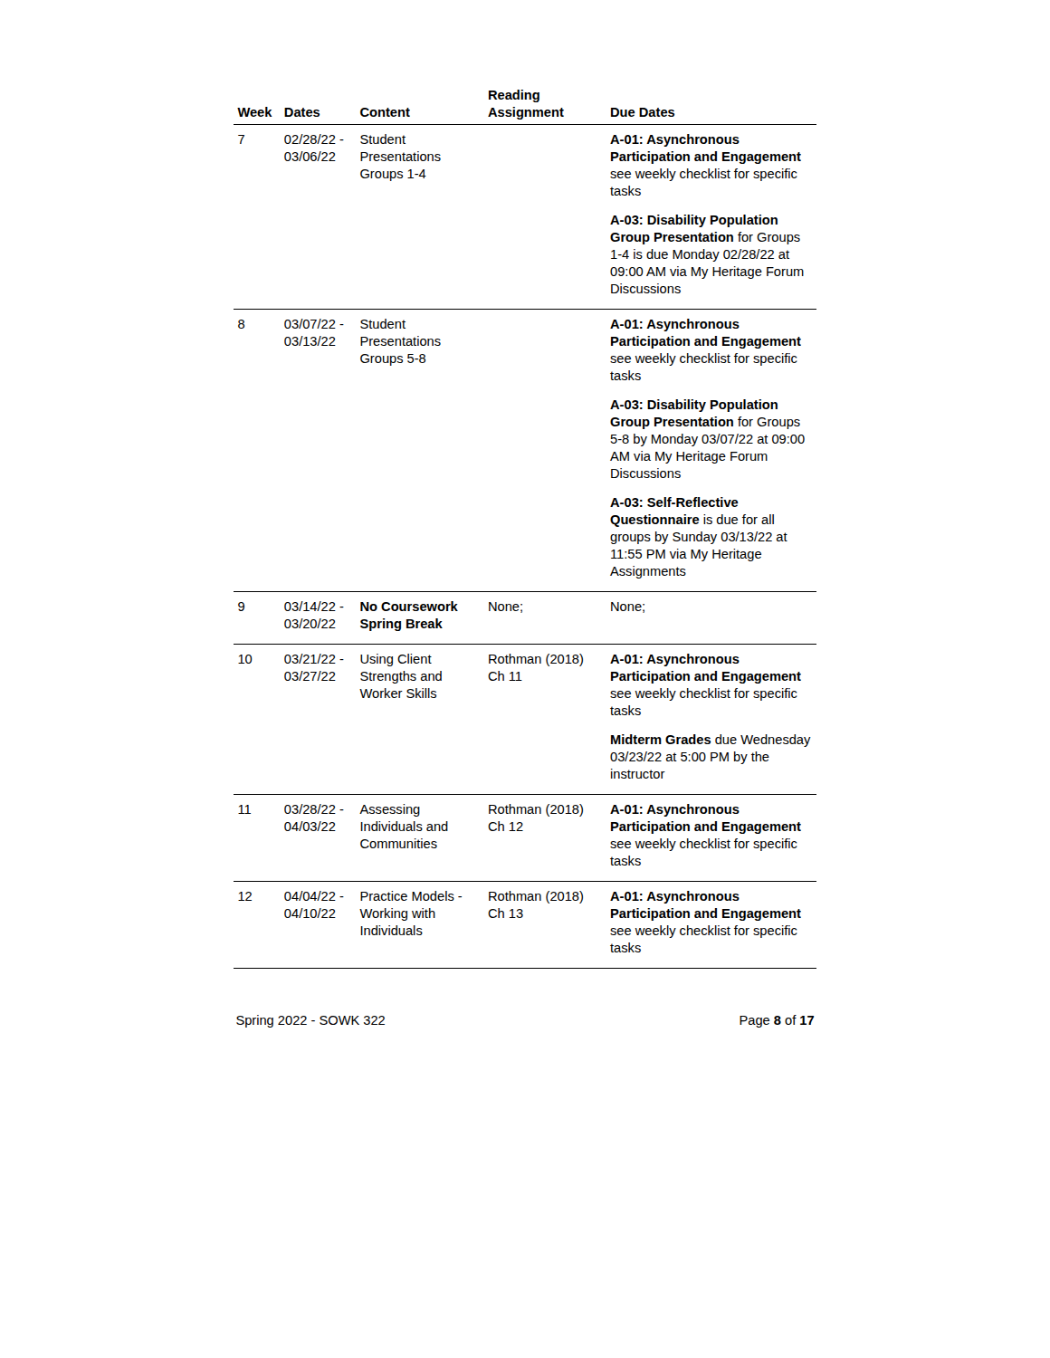| Week | Dates | Content | Reading Assignment | Due Dates |
| --- | --- | --- | --- | --- |
| 7 | 02/28/22 - 03/06/22 | Student Presentations Groups 1-4 | | A-01: Asynchronous Participation and Engagement see weekly checklist for specific tasks A-03: Disability Population Group Presentation for Groups 1-4 is due Monday 02/28/22 at 09:00 AM via My Heritage Forum Discussions |
| 8 | 03/07/22 - 03/13/22 | Student Presentations Groups 5-8 | | A-01: Asynchronous Participation and Engagement see weekly checklist for specific tasks A-03: Disability Population Group Presentation for Groups 5-8 by Monday 03/07/22 at 09:00 AM via My Heritage Forum Discussions A-03: Self-Reflective Questionnaire is due for all groups by Sunday 03/13/22 at 11:55 PM via My Heritage Assignments |
| 9 | 03/14/22 - 03/20/22 | No Coursework Spring Break | None; | None; |
| 10 | 03/21/22 - 03/27/22 | Using Client Strengths and Worker Skills | Rothman (2018) Ch 11 | A-01: Asynchronous Participation and Engagement see weekly checklist for specific tasks Midterm Grades due Wednesday 03/23/22 at 5:00 PM by the instructor |
| 11 | 03/28/22 - 04/03/22 | Assessing Individuals and Communities | Rothman (2018) Ch 12 | A-01: Asynchronous Participation and Engagement see weekly checklist for specific tasks |
| 12 | 04/04/22 - 04/10/22 | Practice Models - Working with Individuals | Rothman (2018) Ch 13 | A-01: Asynchronous Participation and Engagement see weekly checklist for specific tasks |
Spring 2022 - SOWK 322
Page 8 of 17